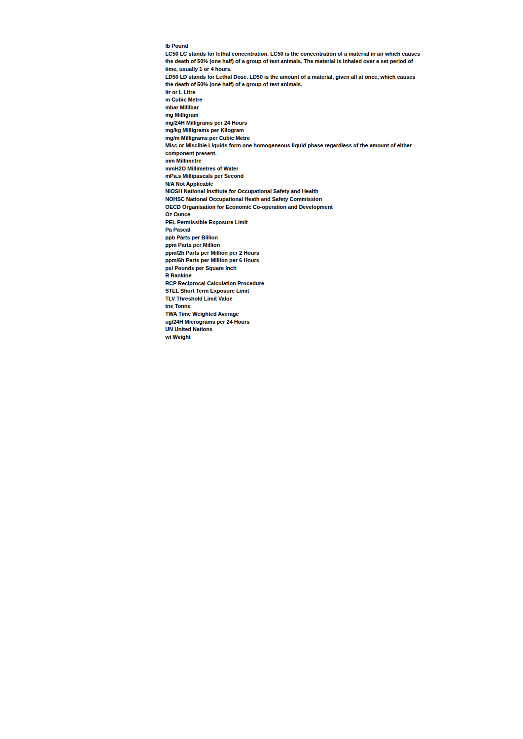lb Pound
LC50 LC stands for lethal concentration. LC50 is the concentration of a material in air which causes the death of 50% (one half) of a group of test animals. The material is inhaled over a set period of time, usually 1 or 4 hours.
LD50 LD stands for Lethal Dose. LD50 is the amount of a material, given all at once, which causes the death of 50% (one half) of a group of test animals.
ltr or L Litre
m Cubic Metre
mbar Millibar
mg Milligram
mg/24H Milligrams per 24 Hours
mg/kg Milligrams per Kilogram
mg/m Milligrams per Cubic Metre
Misc or Miscible Liquids form one homogeneous liquid phase regardless of the amount of either component present.
mm Millimetre
mmH2O Millimetres of Water
mPa.s Millipascals per Second
N/A Not Applicable
NIOSH National Institute for Occupational Safety and Health
NOHSC National Occupational Heath and Safety Commission
OECD Organisation for Economic Co-operation and Development
Oz Ounce
PEL Permissible Exposure Limit
Pa Pascal
ppb Parts per Billion
ppm Parts per Million
ppm/2h Parts per Million per 2 Hours
ppm/6h Parts per Million per 6 Hours
psi Pounds per Square Inch
R Rankine
RCP Reciprocal Calculation Procedure
STEL Short Term Exposure Limit
TLV Threshold Limit Value
tne Tonne
TWA Time Weighted Average
ug/24H Micrograms per 24 Hours
UN United Nations
wt Weight